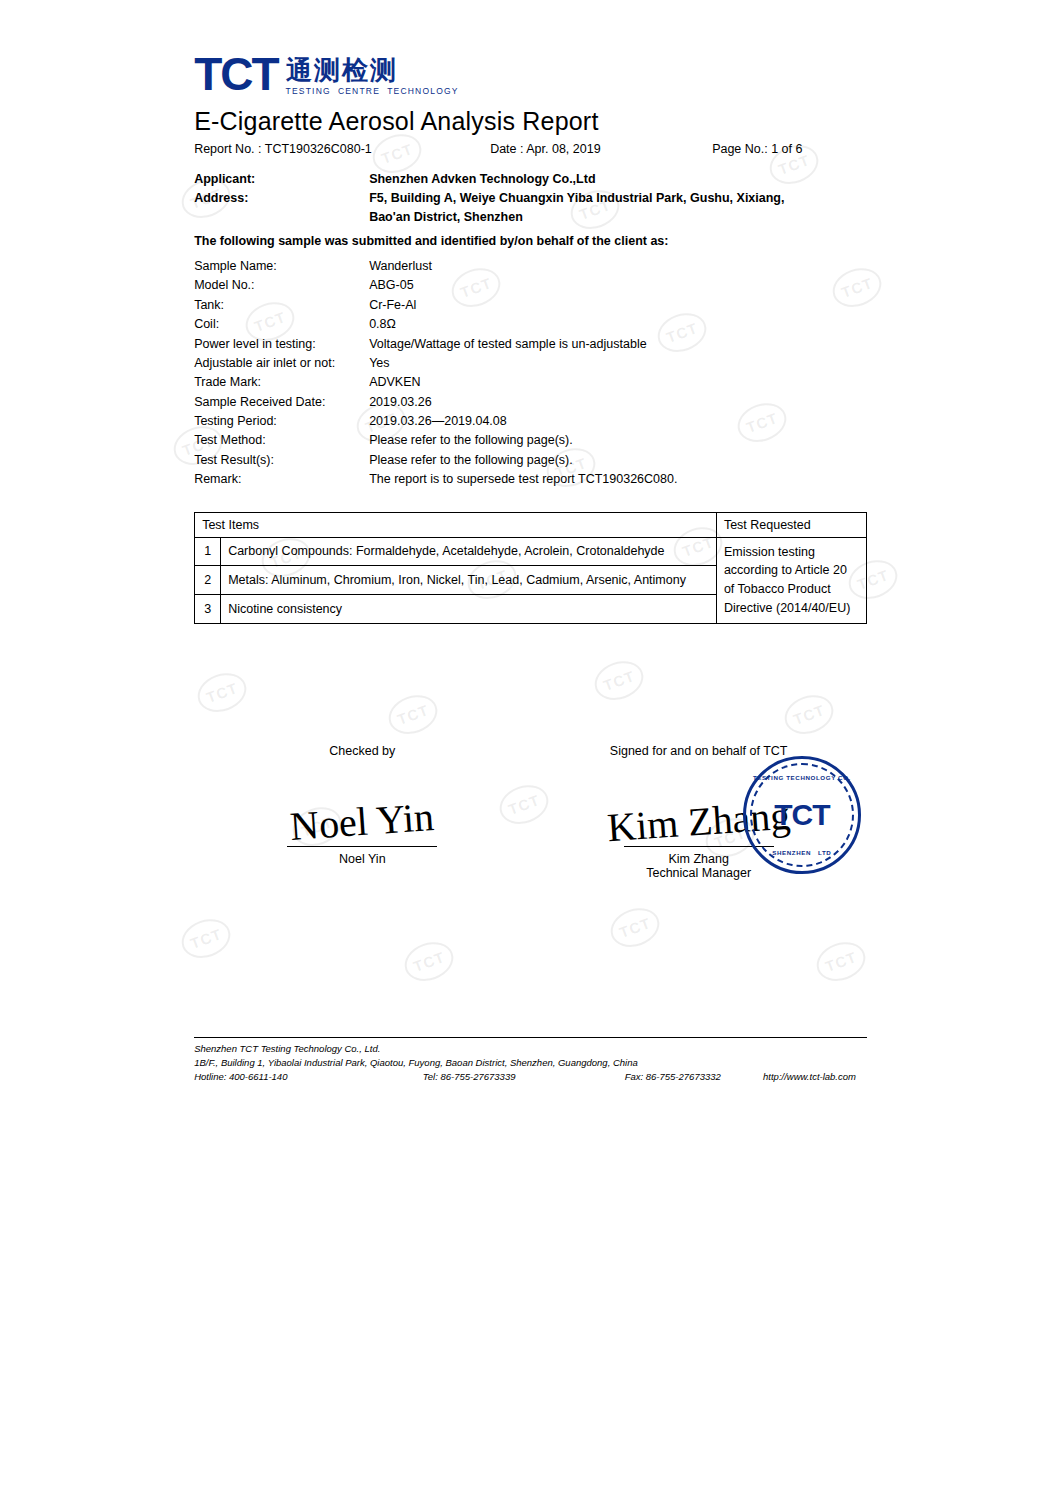TCT
通测检测
TESTING CENTRE TECHNOLOGY
E-Cigarette Aerosol Analysis Report
Report No. : TCT190326C080-1
Date : Apr. 08, 2019
Page No.: 1 of 6
Applicant:
Shenzhen Advken Technology Co.,Ltd
Address:
F5, Building A, Weiye Chuangxin Yiba Industrial Park, Gushu, Xixiang,
Bao'an District, Shenzhen
The following sample was submitted and identified by/on behalf of the client as:
Sample Name:
Wanderlust
Model No.:
ABG-05
Tank:
Cr-Fe-Al
Coil:
0.8Ω
Power level in testing:
Voltage/Wattage of tested sample is un-adjustable
Adjustable air inlet or not:
Yes
Trade Mark:
ADVKEN
Sample Received Date:
2019.03.26
Testing Period:
2019.03.26—2019.04.08
Test Method:
Please refer to the following page(s).
Test Result(s):
Please refer to the following page(s).
Remark:
The report is to supersede test report TCT190326C080.
| Test Items | Test Requested |
| --- | --- |
| 1 | Carbonyl Compounds: Formaldehyde, Acetaldehyde, Acrolein, Crotonaldehyde | Emission testing according to Article 20 of Tobacco Product Directive (2014/40/EU) |
| 2 | Metals: Aluminum, Chromium, Iron, Nickel, Tin, Lead, Cadmium, Arsenic, Antimony |
| 3 | Nicotine consistency |
Checked by
Noel Yin
Noel Yin
Signed for and on behalf of TCT
Kim Zhang
Kim Zhang
Technical Manager
TESTING TECHNOLOGY CO.
TCT
SHENZHEN LTD
Shenzhen TCT Testing Technology Co., Ltd.
1B/F., Building 1, Yibaolai Industrial Park, Qiaotou, Fuyong, Baoan District, Shenzhen, Guangdong, China
Hotline: 400-6611-140
Tel: 86-755-27673339
Fax: 86-755-27673332 http://www.tct-lab.com